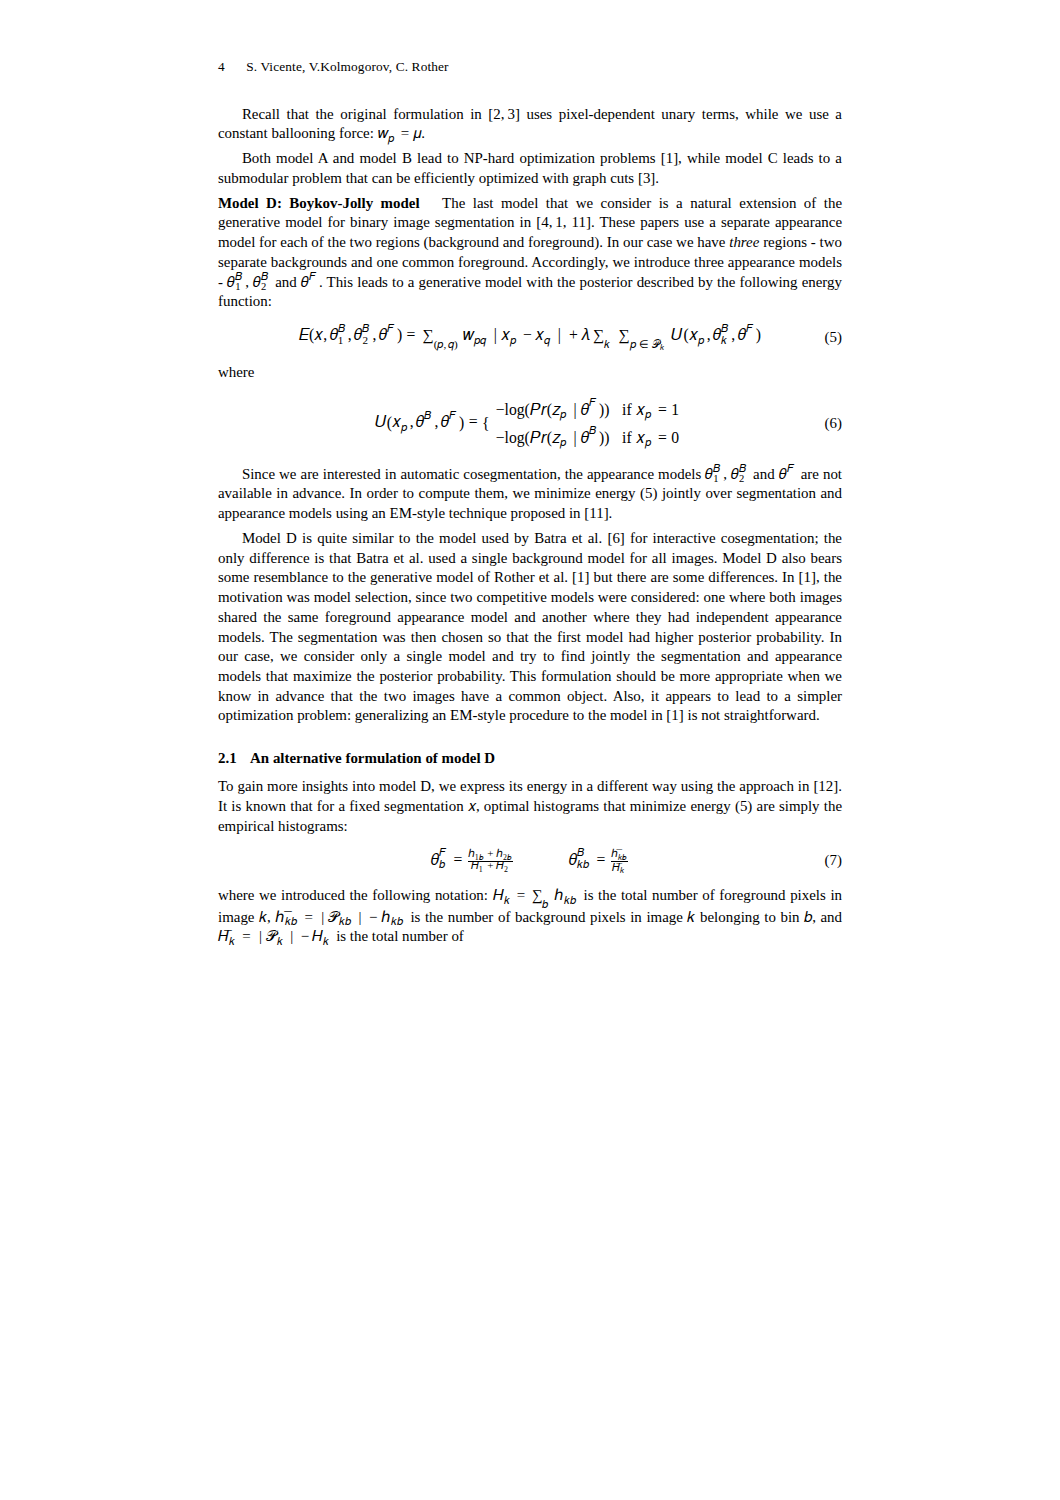4 S. Vicente, V.Kolmogorov, C. Rother
Recall that the original formulation in [2, 3] uses pixel-dependent unary terms, while we use a constant ballooning force: wp=μ.
Both model A and model B lead to NP-hard optimization problems [1], while model C leads to a submodular problem that can be efficiently optimized with graph cuts [3].
Model D: Boykov-Jolly model The last model that we consider is a natural extension of the generative model for binary image segmentation in [4, 1, 11]. These papers use a separate appearance model for each of the two regions (background and foreground). In our case we have three regions - two separate backgrounds and one common foreground. Accordingly, we introduce three appearance models - θ1B, θ2B and θF. This leads to a generative model with the posterior described by the following energy function:
E ( x, θ1B, θ2B, θF ) = ∑(p,q) wpq |xp−xq| +λ ∑k ∑p∈𝒫k U(xp,θkB,θF) (5)
where
U(xp,θB,θF) = { −log(Pr(zp|θF)) if xp=1 −log(Pr(zp|θB)) if xp=0 (6)
Since we are interested in automatic cosegmentation, the appearance models θ1B, θ2B and θF are not available in advance. In order to compute them, we minimize energy (5) jointly over segmentation and appearance models using an EM-style technique proposed in [11].
Model D is quite similar to the model used by Batra et al. [6] for interactive cosegmentation; the only difference is that Batra et al. used a single background model for all images. Model D also bears some resemblance to the generative model of Rother et al. [1] but there are some differences. In [1], the motivation was model selection, since two competitive models were considered: one where both images shared the same foreground appearance model and another where they had independent appearance models. The segmentation was then chosen so that the first model had higher posterior probability. In our case, we consider only a single model and try to find jointly the segmentation and appearance models that maximize the posterior probability. This formulation should be more appropriate when we know in advance that the two images have a common object. Also, it appears to lead to a simpler optimization problem: generalizing an EM-style procedure to the model in [1] is not straightforward.
2.1 An alternative formulation of model D
To gain more insights into model D, we express its energy in a different way using the approach in [12]. It is known that for a fixed segmentation x, optimal histograms that minimize energy (5) are simply the empirical histograms:
θbF = h1b+h2b H1+H2 θkbB = hkb¯ Hk¯ (7)
where we introduced the following notation: Hk=∑bhkb is the total number of foreground pixels in image k, hkb¯=|𝒫kb|−hkb is the number of background pixels in image k belonging to bin b, and Hk¯=|𝒫k|−Hk is the total number of